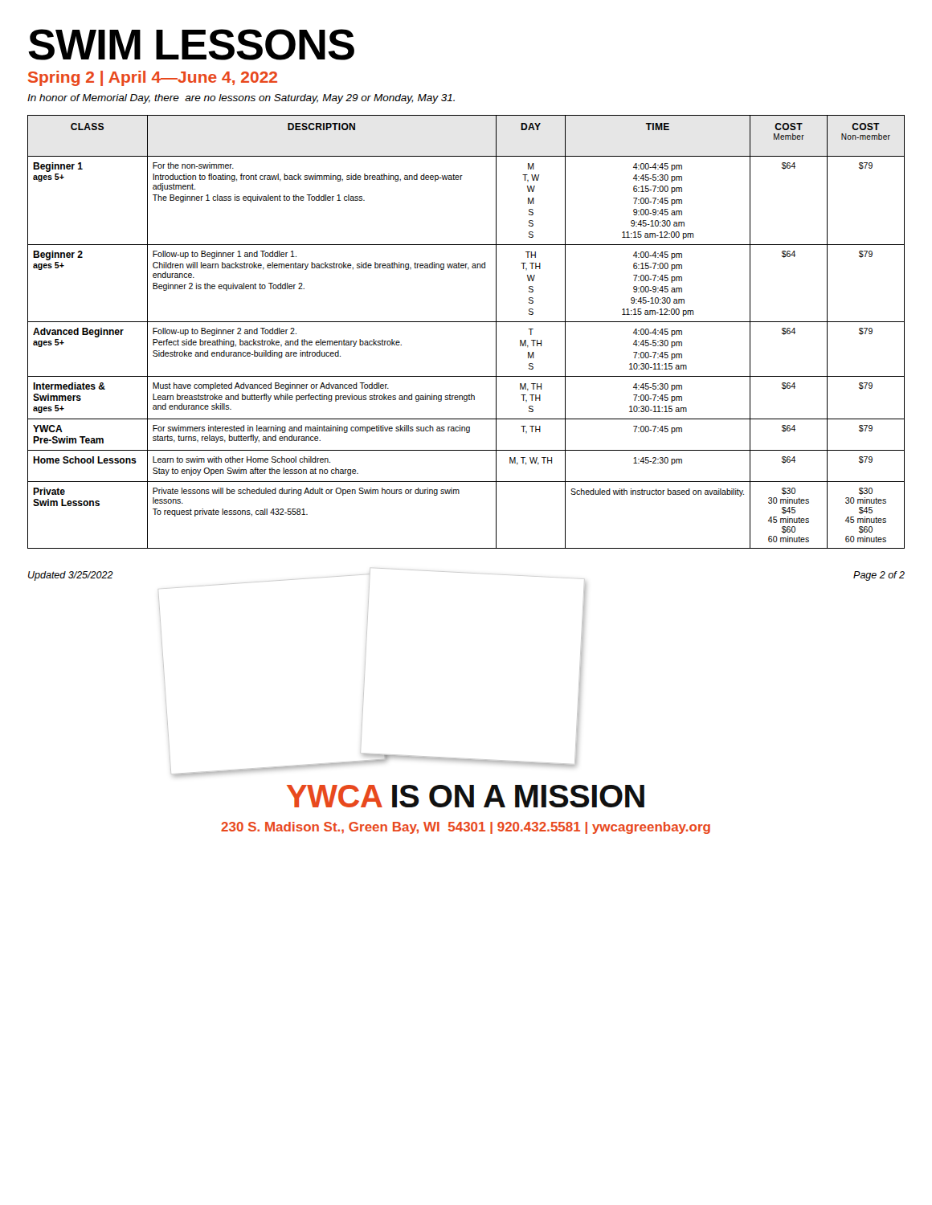SWIM LESSONS
Spring 2 | April 4—June 4, 2022
In honor of Memorial Day, there are no lessons on Saturday, May 29 or Monday, May 31.
| CLASS | DESCRIPTION | DAY | TIME | COST Member | COST Non-member |
| --- | --- | --- | --- | --- | --- |
| Beginner 1 ages 5+ | For the non-swimmer. Introduction to floating, front crawl, back swimming, side breathing, and deep-water adjustment. The Beginner 1 class is equivalent to the Toddler 1 class. | M T, W W M S S S | 4:00-4:45 pm 4:45-5:30 pm 6:15-7:00 pm 7:00-7:45 pm 9:00-9:45 am 9:45-10:30 am 11:15 am-12:00 pm | $64 | $79 |
| Beginner 2 ages 5+ | Follow-up to Beginner 1 and Toddler 1. Children will learn backstroke, elementary backstroke, side breathing, treading water, and endurance. Beginner 2 is the equivalent to Toddler 2. | TH T, TH W S S S | 4:00-4:45 pm 6:15-7:00 pm 7:00-7:45 pm 9:00-9:45 am 9:45-10:30 am 11:15 am-12:00 pm | $64 | $79 |
| Advanced Beginner ages 5+ | Follow-up to Beginner 2 and Toddler 2. Perfect side breathing, backstroke, and the elementary backstroke. Sidestroke and endurance-building are introduced. | T M, TH M S | 4:00-4:45 pm 4:45-5:30 pm 7:00-7:45 pm 10:30-11:15 am | $64 | $79 |
| Intermediates & Swimmers ages 5+ | Must have completed Advanced Beginner or Advanced Toddler. Learn breaststroke and butterfly while perfecting previous strokes and gaining strength and endurance skills. | M, TH T, TH S | 4:45-5:30 pm 7:00-7:45 pm 10:30-11:15 am | $64 | $79 |
| YWCA Pre-Swim Team | For swimmers interested in learning and maintaining competitive skills such as racing starts, turns, relays, butterfly, and endurance. | T, TH | 7:00-7:45 pm | $64 | $79 |
| Home School Lessons | Learn to swim with other Home School children. Stay to enjoy Open Swim after the lesson at no charge. | M, T, W, TH | 1:45-2:30 pm | $64 | $79 |
| Private Swim Lessons | Private lessons will be scheduled during Adult or Open Swim hours or during swim lessons. To request private lessons, call 432-5581. | | Scheduled with instructor based on availability. | $30 30 minutes $45 45 minutes $60 60 minutes | $30 30 minutes $45 45 minutes $60 60 minutes |
Updated 3/25/2022
Page 2 of 2
YWCA IS ON A MISSION
230 S. Madison St., Green Bay, WI 54301 | 920.432.5581 | ywcagreenbay.org